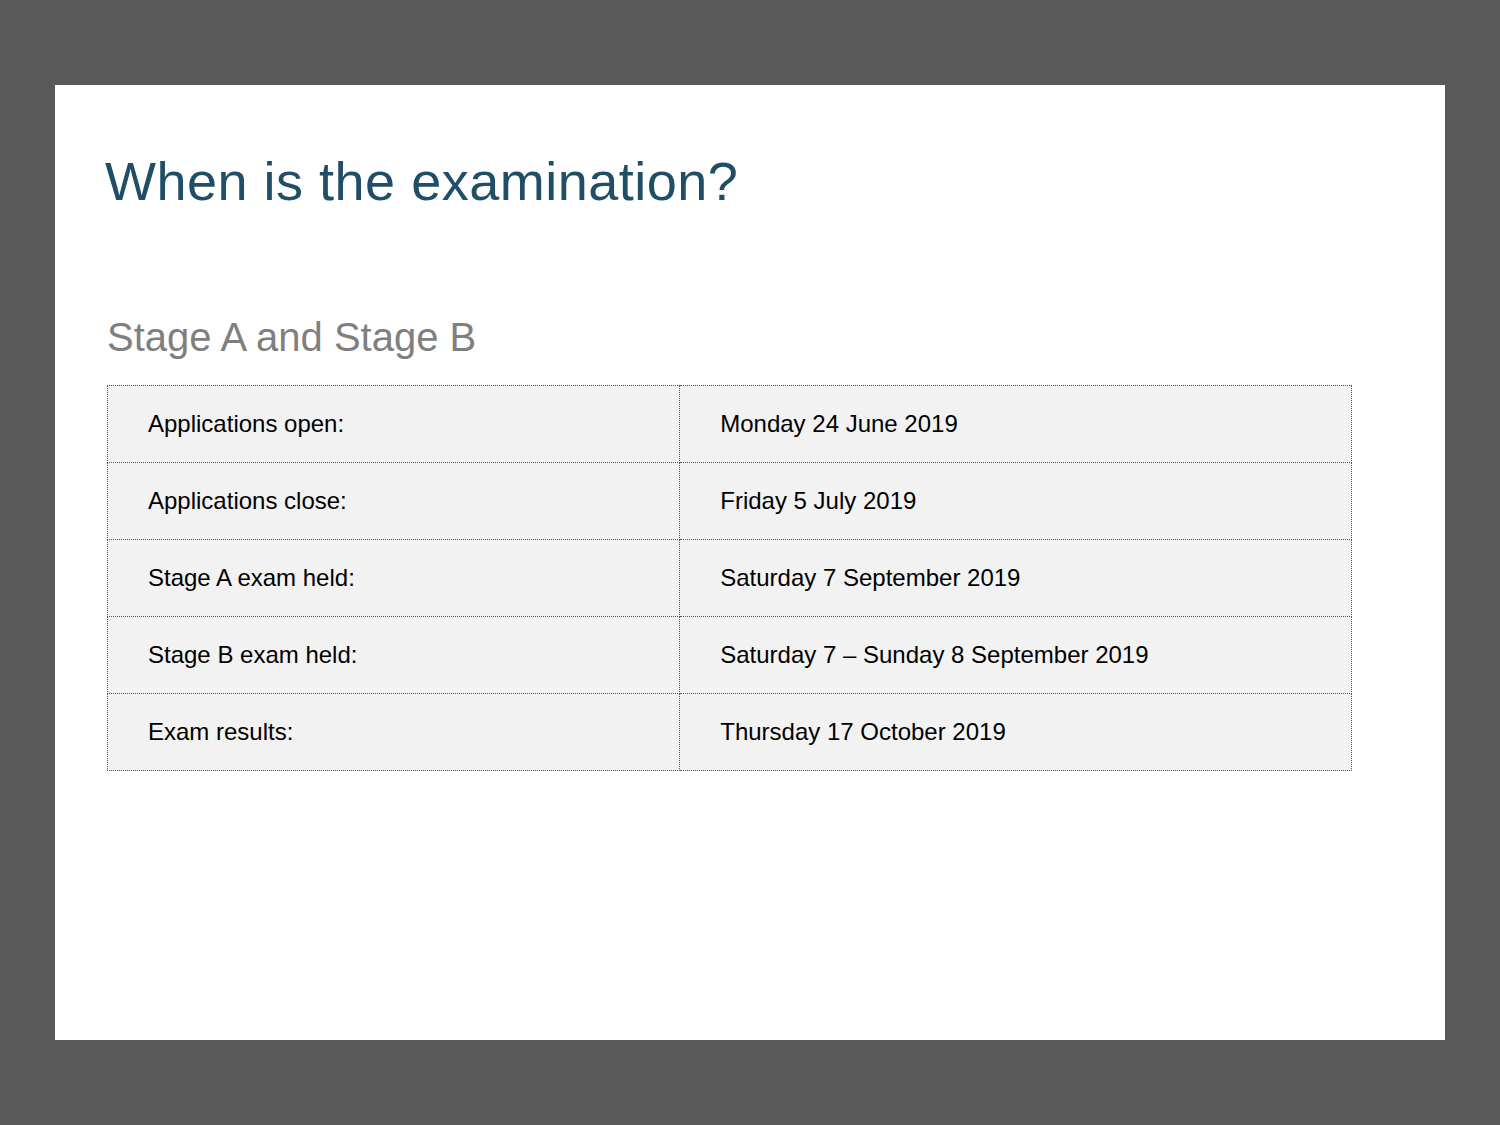When is the examination?
Stage A and Stage B
| Applications open: | Monday 24 June 2019 |
| Applications close: | Friday 5 July 2019 |
| Stage A exam held: | Saturday 7 September 2019 |
| Stage B exam held: | Saturday 7 – Sunday 8 September 2019 |
| Exam results: | Thursday 17 October 2019 |